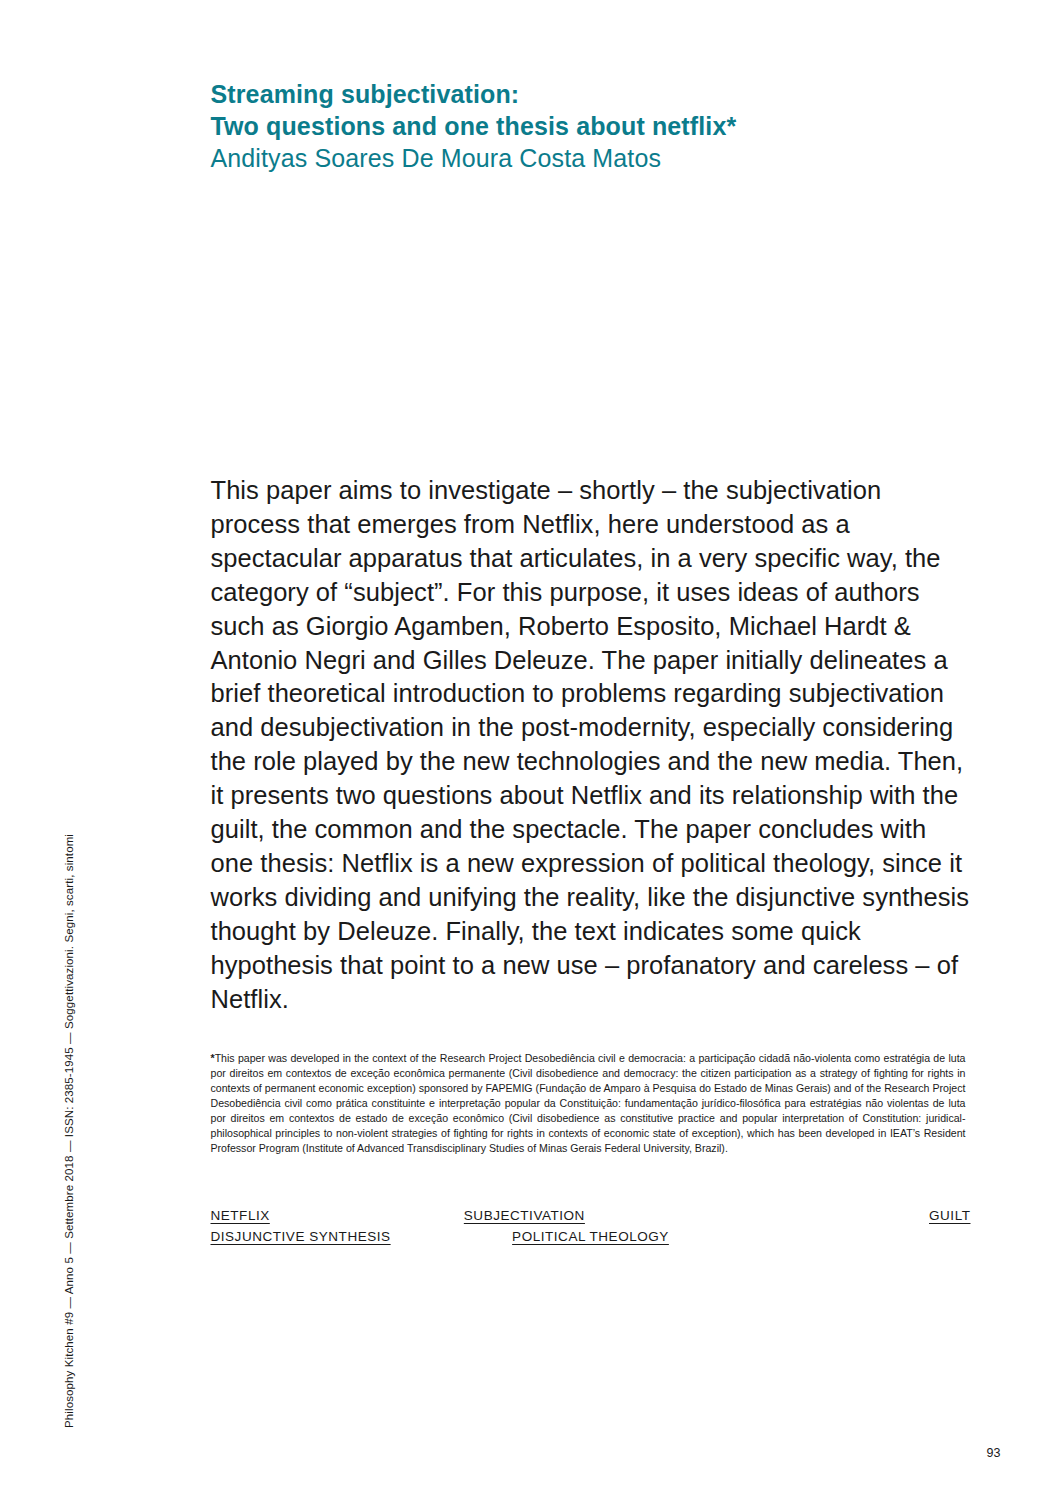Philosophy Kitchen #9 — Anno 5 — Settembre 2018 — ISSN: 2385-1945 — Soggettivazioni. Segni, scarti, sintomi
Streaming subjectivation:
Two questions and one thesis about netflix*
Andityas Soares De Moura Costa Matos
This paper aims to investigate – shortly – the subjectivation process that emerges from Netflix, here understood as a spectacular apparatus that articulates, in a very specific way, the category of “subject”. For this purpose, it uses ideas of authors such as Giorgio Agamben, Roberto Esposito, Michael Hardt & Antonio Negri and Gilles Deleuze. The paper initially delineates a brief theoretical introduction to problems regarding subjectivation and desubjectivation in the post-modernity, especially considering the role played by the new technologies and the new media. Then, it presents two questions about Netflix and its relationship with the guilt, the common and the spectacle. The paper concludes with one thesis: Netflix is a new expression of political theology, since it works dividing and unifying the reality, like the disjunctive synthesis thought by Deleuze. Finally, the text indicates some quick hypothesis that point to a new use – profanatory and careless – of Netflix.
*This paper was developed in the context of the Research Project Desobediência civil e democracia: a participação cidadã não-violenta como estratégia de luta por direitos em contextos de exceção econômica permanente (Civil disobedience and democracy: the citizen participation as a strategy of fighting for rights in contexts of permanent economic exception) sponsored by FAPEMIG (Fundação de Amparo à Pesquisa do Estado de Minas Gerais) and of the Research Project Desobediência civil como prática constituinte e interpretação popular da Constituição: fundamentação jurídico-filosófica para estratégias não violentas de luta por direitos em contextos de estado de exceção econômico (Civil disobedience as constitutive practice and popular interpretation of Constitution: juridical-philosophical principles to non-violent strategies of fighting for rights in contexts of economic state of exception), which has been developed in IEAT’s Resident Professor Program (Institute of Advanced Transdisciplinary Studies of Minas Gerais Federal University, Brazil).
NETFLIX SUBJECTIVATION GUILT DISJUNCTIVE SYNTHESIS POLITICAL THEOLOGY
93